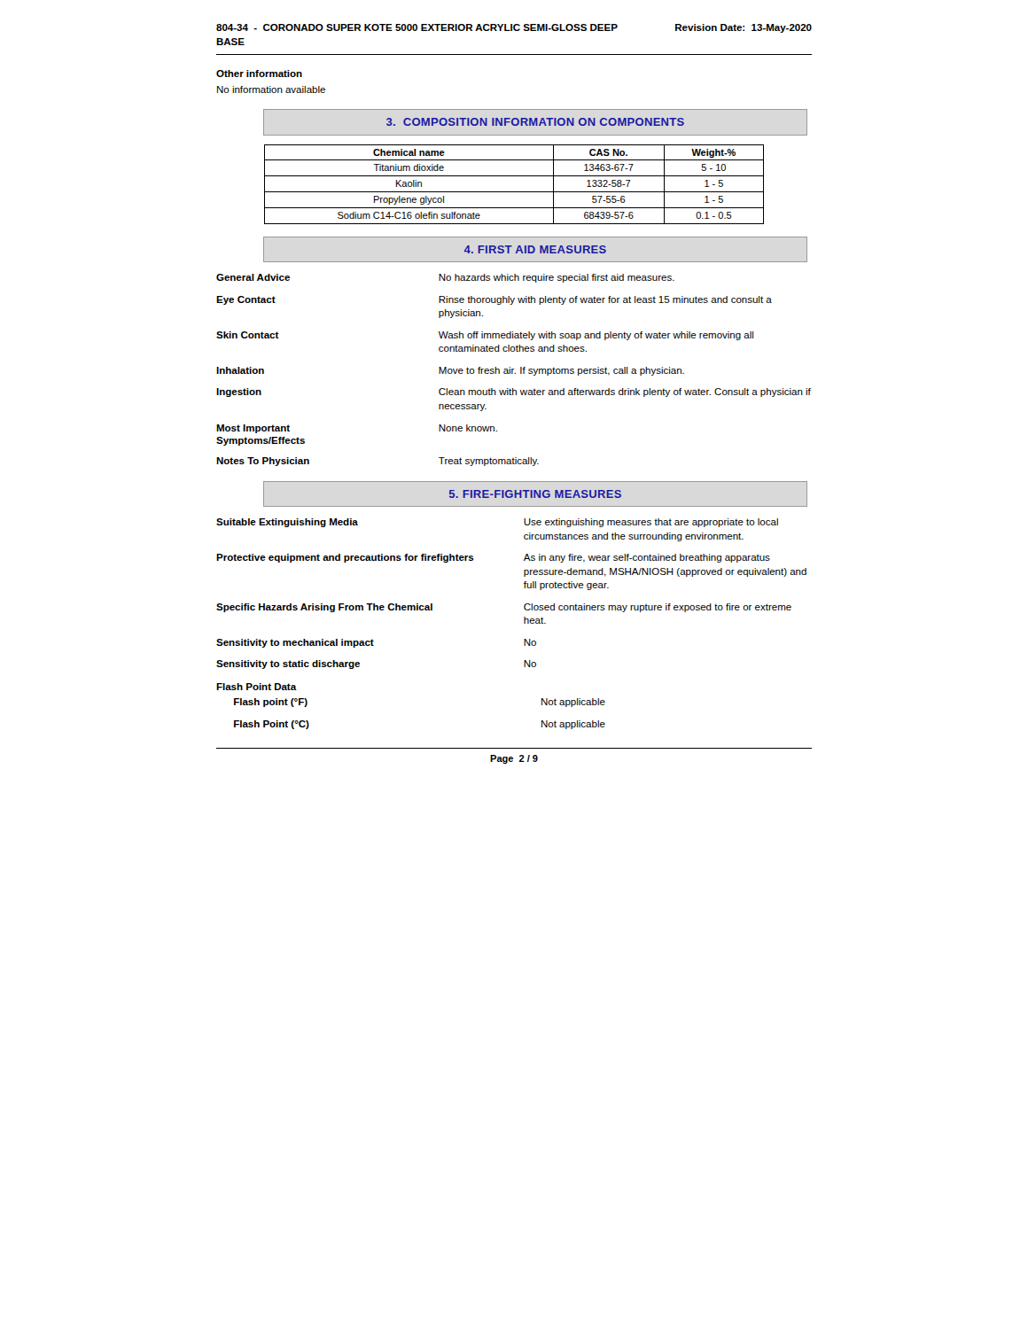804-34 - CORONADO SUPER KOTE 5000 EXTERIOR ACRYLIC SEMI-GLOSS DEEP BASE
Revision Date: 13-May-2020
Other information
No information available
3. COMPOSITION INFORMATION ON COMPONENTS
| Chemical name | CAS No. | Weight-% |
| --- | --- | --- |
| Titanium dioxide | 13463-67-7 | 5 - 10 |
| Kaolin | 1332-58-7 | 1 - 5 |
| Propylene glycol | 57-55-6 | 1 - 5 |
| Sodium C14-C16 olefin sulfonate | 68439-57-6 | 0.1 - 0.5 |
4. FIRST AID MEASURES
General Advice
No hazards which require special first aid measures.
Eye Contact
Rinse thoroughly with plenty of water for at least 15 minutes and consult a physician.
Skin Contact
Wash off immediately with soap and plenty of water while removing all contaminated clothes and shoes.
Inhalation
Move to fresh air. If symptoms persist, call a physician.
Ingestion
Clean mouth with water and afterwards drink plenty of water. Consult a physician if necessary.
Most Important
Symptoms/Effects
None known.
Notes To Physician
Treat symptomatically.
5. FIRE-FIGHTING MEASURES
Suitable Extinguishing Media
Use extinguishing measures that are appropriate to local circumstances and the surrounding environment.
Protective equipment and precautions for firefighters
As in any fire, wear self-contained breathing apparatus pressure-demand, MSHA/NIOSH (approved or equivalent) and full protective gear.
Specific Hazards Arising From The Chemical
Closed containers may rupture if exposed to fire or extreme heat.
Sensitivity to mechanical impact
No
Sensitivity to static discharge
No
Flash Point Data
Flash point (°F)
Not applicable
Flash Point (°C)
Not applicable
Page 2 / 9